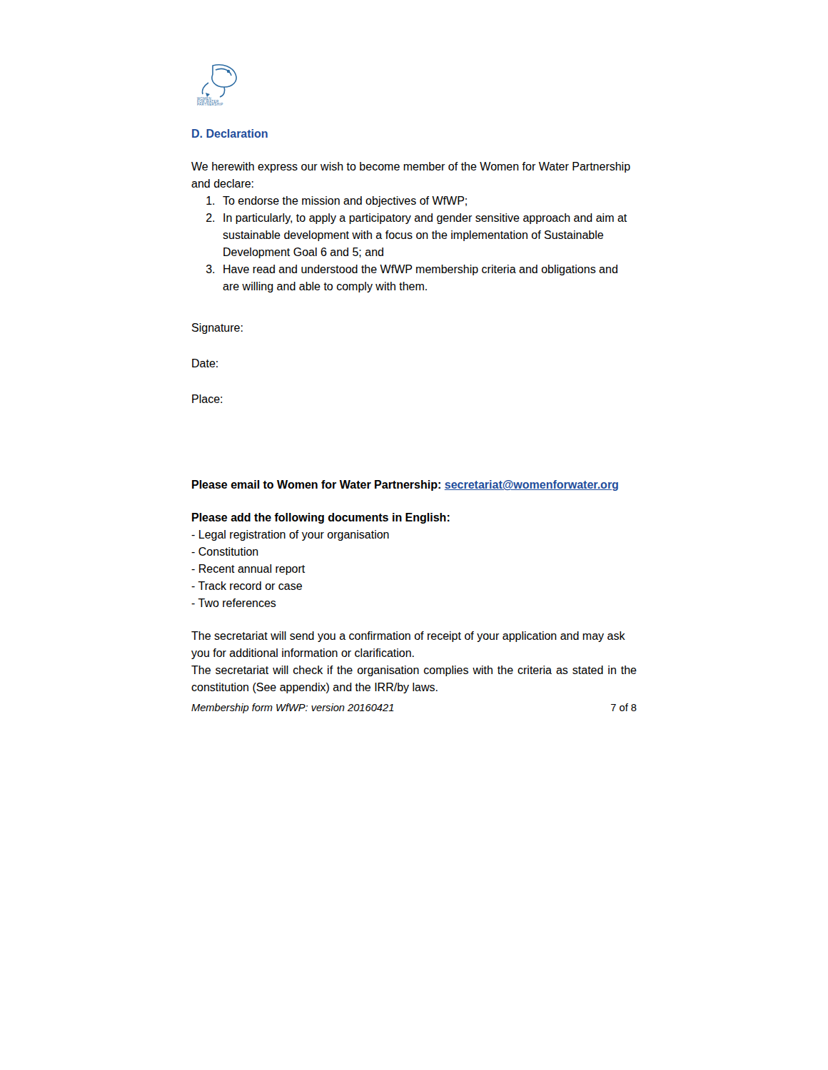WOMEN FOR WATER PARTNERSHIP
D. Declaration
We herewith express our wish to become member of the Women for Water Partnership and declare:
To endorse the mission and objectives of WfWP;
In particularly, to apply a participatory and gender sensitive approach and aim at sustainable development with a focus on the implementation of Sustainable Development Goal 6 and 5; and
Have read and understood the WfWP membership criteria and obligations and are willing and able to comply with them.
Signature:
Date:
Place:
Please email to Women for Water Partnership: secretariat@womenforwater.org
Please add the following documents in English:
- Legal registration of your organisation
- Constitution
- Recent annual report
- Track record or case
- Two references
The secretariat will send you a confirmation of receipt of your application and may ask you for additional information or clarification.
The secretariat will check if the organisation complies with the criteria as stated in the constitution (See appendix) and the IRR/by laws.
Membership form WfWP: version 20160421 7 of 8